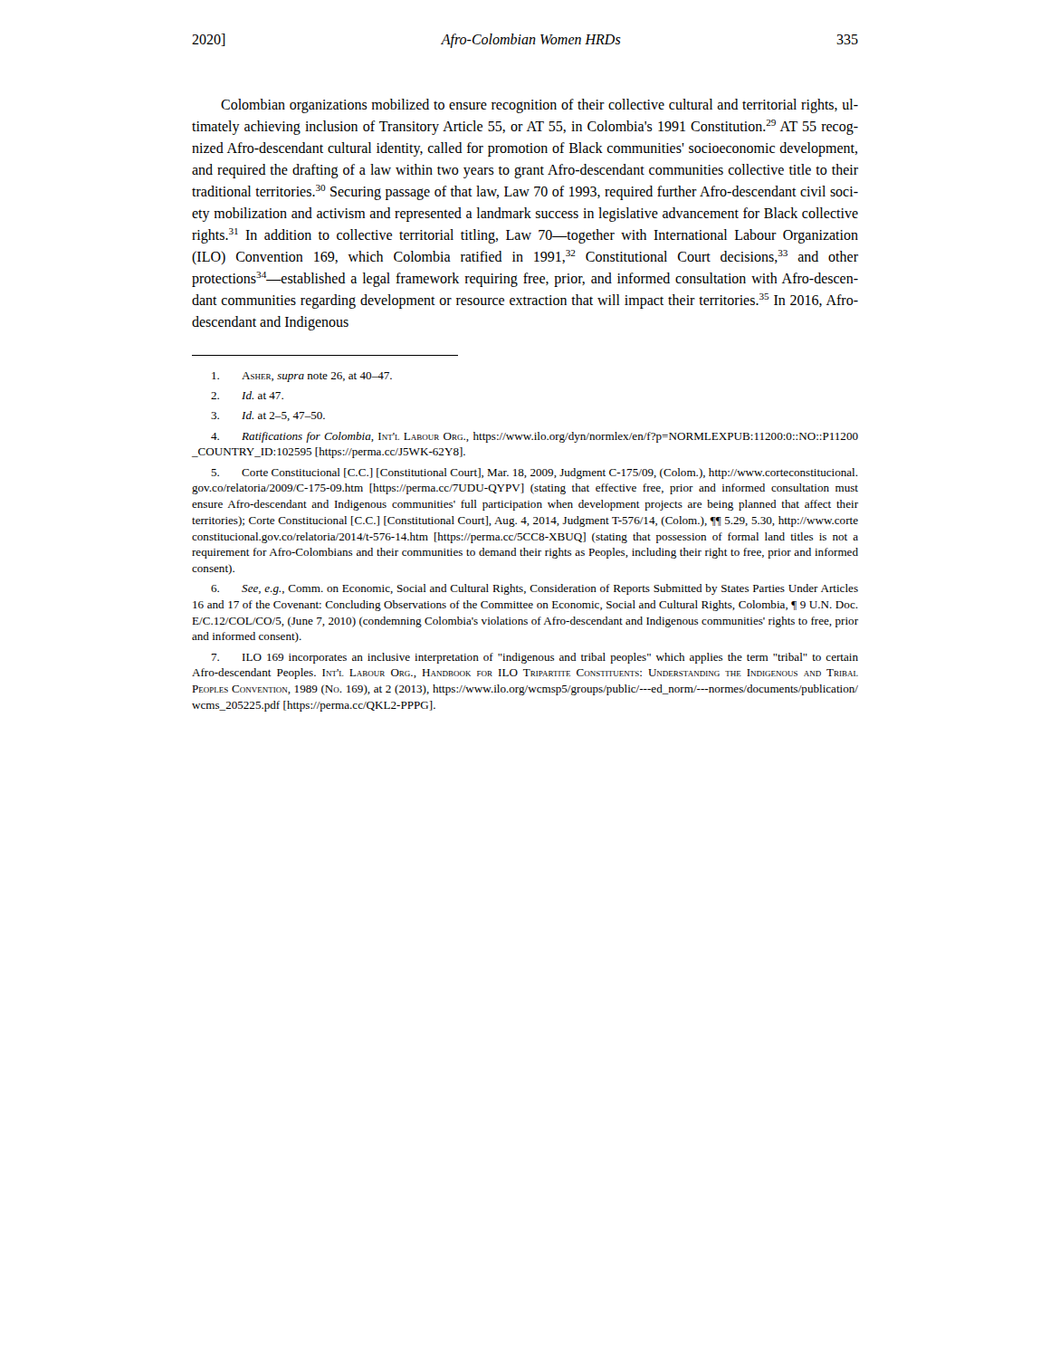2020] Afro-Colombian Women HRDs 335
Colombian organizations mobilized to ensure recognition of their collective cultural and territorial rights, ultimately achieving inclusion of Transitory Article 55, or AT 55, in Colombia's 1991 Constitution.29 AT 55 recognized Afro-descendant cultural identity, called for promotion of Black communities' socioeconomic development, and required the drafting of a law within two years to grant Afro-descendant communities collective title to their traditional territories.30 Securing passage of that law, Law 70 of 1993, required further Afro-descendant civil society mobilization and activism and represented a landmark success in legislative advancement for Black collective rights.31 In addition to collective territorial titling, Law 70—together with International Labour Organization (ILO) Convention 169, which Colombia ratified in 1991,32 Constitutional Court decisions,33 and other protections34—established a legal framework requiring free, prior, and informed consultation with Afro-descendant communities regarding development or resource extraction that will impact their territories.35 In 2016, Afro-descendant and Indigenous
Asher, supra note 26, at 40–47.
Id. at 47.
Id. at 2–5, 47–50.
Ratifications for Colombia, Int'l Labour Org., https://www.ilo.org/dyn/normlex/en/f?p=NORMLEXPUB:11200:0::NO::P11200_COUNTRY_ID:102595 [https://perma.cc/J5WK-62Y8].
Corte Constitucional [C.C.] [Constitutional Court], Mar. 18, 2009, Judgment C-175/09, (Colom.), http://www.corteconstitucional.gov.co/relatoria/2009/C-175-09.htm [https://perma.cc/7UDU-QYPV] (stating that effective free, prior and informed consultation must ensure Afro-descendant and Indigenous communities' full participation when development projects are being planned that affect their territories); Corte Constitucional [C.C.] [Constitutional Court], Aug. 4, 2014, Judgment T-576/14, (Colom.), ¶¶ 5.29, 5.30, http://www.corteconstitucional.gov.co/relatoria/2014/t-576-14.htm [https://perma.cc/5CC8-XBUQ] (stating that possession of formal land titles is not a requirement for Afro-Colombians and their communities to demand their rights as Peoples, including their right to free, prior and informed consent).
See, e.g., Comm. on Economic, Social and Cultural Rights, Consideration of Reports Submitted by States Parties Under Articles 16 and 17 of the Covenant: Concluding Observations of the Committee on Economic, Social and Cultural Rights, Colombia, ¶ 9 U.N. Doc. E/C.12/COL/CO/5, (June 7, 2010) (condemning Colombia's violations of Afro-descendant and Indigenous communities' rights to free, prior and informed consent).
ILO 169 incorporates an inclusive interpretation of "indigenous and tribal peoples" which applies the term "tribal" to certain Afro-descendant Peoples. Int'l Labour Org., Handbook for ILO Tripartite Constituents: Understanding the Indigenous and Tribal Peoples Convention, 1989 (No. 169), at 2 (2013), https://www.ilo.org/wcmsp5/groups/public/---ed_norm/---normes/documents/publication/wcms_205225.pdf [https://perma.cc/QKL2-PPPG].